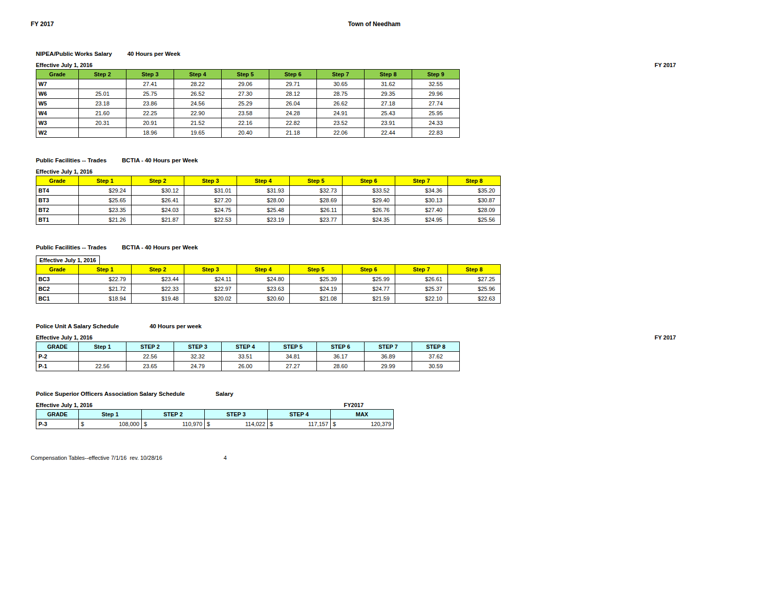FY 2017
Town of Needham
NIPEA/Public Works Salary 40 Hours per Week
Effective July 1, 2016 FY 2017
| Grade | Step 2 | Step 3 | Step 4 | Step 5 | Step 6 | Step 7 | Step 8 | Step 9 |
| --- | --- | --- | --- | --- | --- | --- | --- | --- |
| W7 | | 27.41 | 28.22 | 29.06 | 29.71 | 30.65 | 31.62 | 32.55 |
| W6 | 25.01 | 25.75 | 26.52 | 27.30 | 28.12 | 28.75 | 29.35 | 29.96 |
| W5 | 23.18 | 23.86 | 24.56 | 25.29 | 26.04 | 26.62 | 27.18 | 27.74 |
| W4 | 21.60 | 22.25 | 22.90 | 23.58 | 24.28 | 24.91 | 25.43 | 25.95 |
| W3 | 20.31 | 20.91 | 21.52 | 22.16 | 22.82 | 23.52 | 23.91 | 24.33 |
| W2 | | 18.96 | 19.65 | 20.40 | 21.18 | 22.06 | 22.44 | 22.83 |
Public Facilities -- Trades BCTIA - 40 Hours per Week
Effective July 1, 2016
| Grade | Step 1 | Step 2 | Step 3 | Step 4 | Step 5 | Step 6 | Step 7 | Step 8 |
| --- | --- | --- | --- | --- | --- | --- | --- | --- |
| BT4 | $29.24 | $30.12 | $31.01 | $31.93 | $32.73 | $33.52 | $34.36 | $35.20 |
| BT3 | $25.65 | $26.41 | $27.20 | $28.00 | $28.69 | $29.40 | $30.13 | $30.87 |
| BT2 | $23.35 | $24.03 | $24.75 | $25.48 | $26.11 | $26.76 | $27.40 | $28.09 |
| BT1 | $21.26 | $21.87 | $22.53 | $23.19 | $23.77 | $24.35 | $24.95 | $25.56 |
Public Facilities -- Trades BCTIA - 40 Hours per Week
Effective July 1, 2016
| Grade | Step 1 | Step 2 | Step 3 | Step 4 | Step 5 | Step 6 | Step 7 | Step 8 |
| --- | --- | --- | --- | --- | --- | --- | --- | --- |
| BC3 | $22.79 | $23.44 | $24.11 | $24.80 | $25.39 | $25.99 | $26.61 | $27.25 |
| BC2 | $21.72 | $22.33 | $22.97 | $23.63 | $24.19 | $24.77 | $25.37 | $25.96 |
| BC1 | $18.94 | $19.48 | $20.02 | $20.60 | $21.08 | $21.59 | $22.10 | $22.63 |
Police Unit A Salary Schedule 40 Hours per week
Effective July 1, 2016 FY 2017
| GRADE | Step 1 | STEP 2 | STEP 3 | STEP 4 | STEP 5 | STEP 6 | STEP 7 | STEP 8 |
| --- | --- | --- | --- | --- | --- | --- | --- | --- |
| P-2 | | 22.56 | 32.32 | 33.51 | 34.81 | 36.17 | 36.89 | 37.62 |
| P-1 | 22.56 | 23.65 | 24.79 | 26.00 | 27.27 | 28.60 | 29.99 | 30.59 |
Police Superior Officers Association Salary Schedule Salary
Effective July 1, 2016 FY2017
| GRADE | Step 1 | STEP 2 | STEP 3 | STEP 4 | MAX |
| --- | --- | --- | --- | --- | --- |
| P-3 | $ 108,000 | $ 110,970 | $ 114,022 | $ 117,157 | $ 120,379 |
Compensation Tables--effective 7/1/16 rev. 10/28/16
4